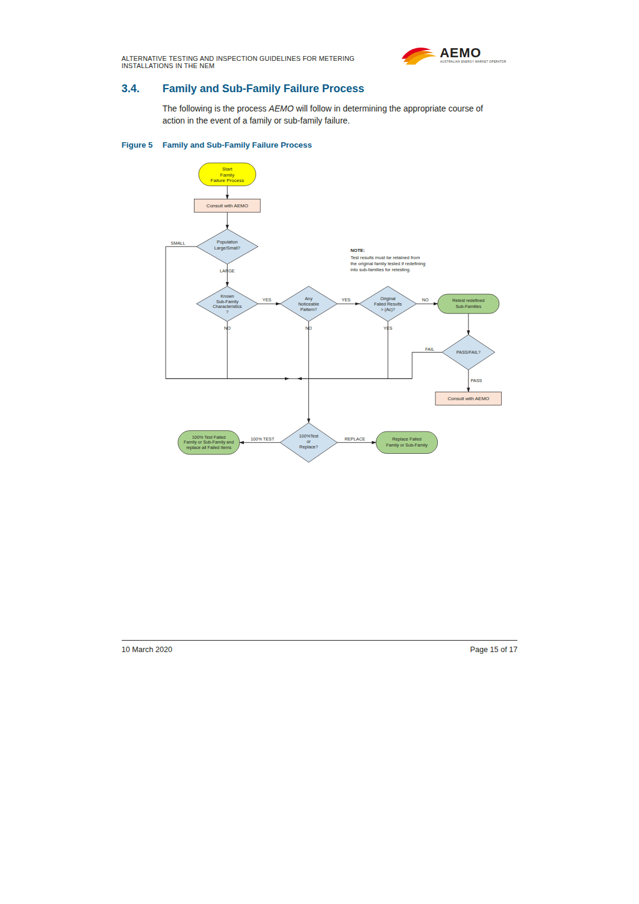Alternative Testing and Inspection Guidelines for Metering Installations in the NEM
AEMO AUSTRALIAN ENERGY MARKET OPERATOR
3.4. Family and Sub-Family Failure Process
The following is the process AEMO will follow in determining the appropriate course of action in the event of a family or sub-family failure.
Figure 5 Family and Sub-Family Failure Process
Start Family Failure Process Consult with AEMO Population Large/Small? SMALL LARGE Known Sub-Family Characteristics ? YES Any Noticeable Pattern? YES Original Failed Results > (Ac)? NO Retest redefined Sub-Families PASS/FAIL? FAIL PASS Consult with AEMO NO NO YES 100%Test or Replace? 100% TEST 100% Test Failed Family or Sub-Family and replace all Failed Items REPLACE Replace Failed Family or Sub-Family NOTE: Test results must be retained from the original family tested if redefining into sub-families for retesting.
10 March 2020
Page 15 of 17